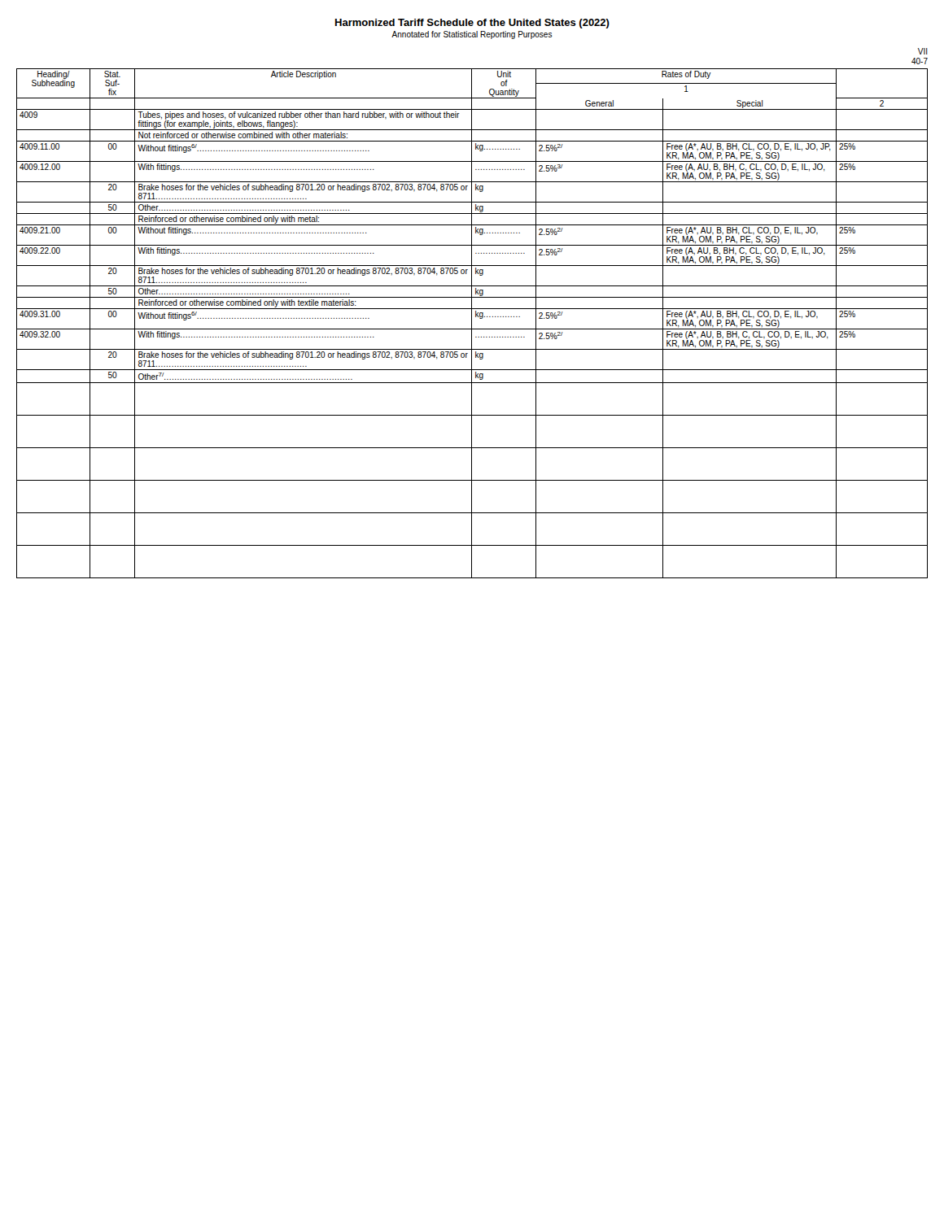Harmonized Tariff Schedule of the United States (2022)
Annotated for Statistical Reporting Purposes
VII
40-7
| Heading/ Subheading | Stat. Suf- fix | Article Description | Unit of Quantity | Rates of Duty | |
| --- | --- | --- | --- | --- | --- |
| 1 |
| | | | | General | Special | 2 |
| 4009 | | Tubes, pipes and hoses, of vulcanized rubber other than hard rubber, with or without their fittings (for example, joints, elbows, flanges): | | | | |
| | | Not reinforced or otherwise combined with other materials: | | | | |
| 4009.11.00 | 00 | Without fittings 6/ ................................................................. | kg .............. | 2.5% 2/ | Free (A*, AU, B, BH, CL, CO, D, E, IL, JO, JP, KR, MA, OM, P, PA, PE, S, SG) | 25% |
| 4009.12.00 | | With fittings ......................................................................... | ................... | 2.5% 3/ | Free (A, AU, B, BH, C, CL, CO, D, E, IL, JO, KR, MA, OM, P, PA, PE, S, SG) | 25% |
| | 20 | Brake hoses for the vehicles of subheading 8701.20 or headings 8702, 8703, 8704, 8705 or 8711 ......................................................... | kg | | | |
| | 50 | Other ........................................................................ | kg | | | |
| | | Reinforced or otherwise combined only with metal: | | | | |
| 4009.21.00 | 00 | Without fittings .................................................................. | kg .............. | 2.5% 2/ | Free (A*, AU, B, BH, CL, CO, D, E, IL, JO, KR, MA, OM, P, PA, PE, S, SG) | 25% |
| 4009.22.00 | | With fittings ......................................................................... | ................... | 2.5% 2/ | Free (A, AU, B, BH, C, CL, CO, D, E, IL, JO, KR, MA, OM, P, PA, PE, S, SG) | 25% |
| | 20 | Brake hoses for the vehicles of subheading 8701.20 or headings 8702, 8703, 8704, 8705 or 8711 ......................................................... | kg | | | |
| | 50 | Other ........................................................................ | kg | | | |
| | | Reinforced or otherwise combined only with textile materials: | | | | |
| 4009.31.00 | 00 | Without fittings 6/ ................................................................. | kg .............. | 2.5% 2/ | Free (A*, AU, B, BH, CL, CO, D, E, IL, JO, KR, MA, OM, P, PA, PE, S, SG) | 25% |
| 4009.32.00 | | With fittings ......................................................................... | ................... | 2.5% 2/ | Free (A*, AU, B, BH, C, CL, CO, D, E, IL, JO, KR, MA, OM, P, PA, PE, S, SG) | 25% |
| | 20 | Brake hoses for the vehicles of subheading 8701.20 or headings 8702, 8703, 8704, 8705 or 8711 ......................................................... | kg | | | |
| | 50 | Other 7/ ....................................................................... | kg | | | |